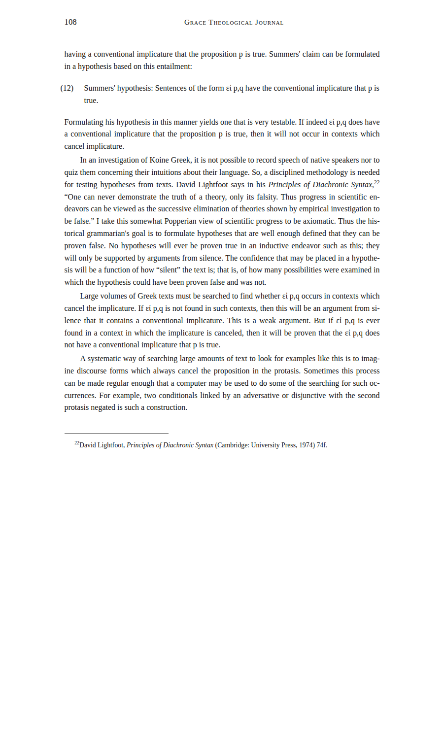108 Grace Theological Journal
having a conventional implicature that the proposition p is true. Summers' claim can be formulated in a hypothesis based on this entailment:
(12) Summers' hypothesis: Sentences of the form εἰ p,q have the conventional implicature that p is true.
Formulating his hypothesis in this manner yields one that is very testable. If indeed εἰ p,q does have a conventional implicature that the proposition p is true, then it will not occur in contexts which cancel implicature.
In an investigation of Koine Greek, it is not possible to record speech of native speakers nor to quiz them concerning their intuitions about their language. So, a disciplined methodology is needed for testing hypotheses from texts. David Lightfoot says in his Principles of Diachronic Syntax,22 “One can never demonstrate the truth of a theory, only its falsity. Thus progress in scientific endeavors can be viewed as the successive elimination of theories shown by empirical investigation to be false.” I take this somewhat Popperian view of scientific progress to be axiomatic. Thus the historical grammarian's goal is to formulate hypotheses that are well enough defined that they can be proven false. No hypotheses will ever be proven true in an inductive endeavor such as this; they will only be supported by arguments from silence. The confidence that may be placed in a hypothesis will be a function of how “silent” the text is; that is, of how many possibilities were examined in which the hypothesis could have been proven false and was not.
Large volumes of Greek texts must be searched to find whether εἰ p,q occurs in contexts which cancel the implicature. If εἰ p,q is not found in such contexts, then this will be an argument from silence that it contains a conventional implicature. This is a weak argument. But if εἰ p,q is ever found in a context in which the implicature is canceled, then it will be proven that the εἰ p,q does not have a conventional implicature that p is true.
A systematic way of searching large amounts of text to look for examples like this is to imagine discourse forms which always cancel the proposition in the protasis. Sometimes this process can be made regular enough that a computer may be used to do some of the searching for such occurrences. For example, two conditionals linked by an adversative or disjunctive with the second protasis negated is such a construction.
22David Lightfoot, Principles of Diachronic Syntax (Cambridge: University Press, 1974) 74f.